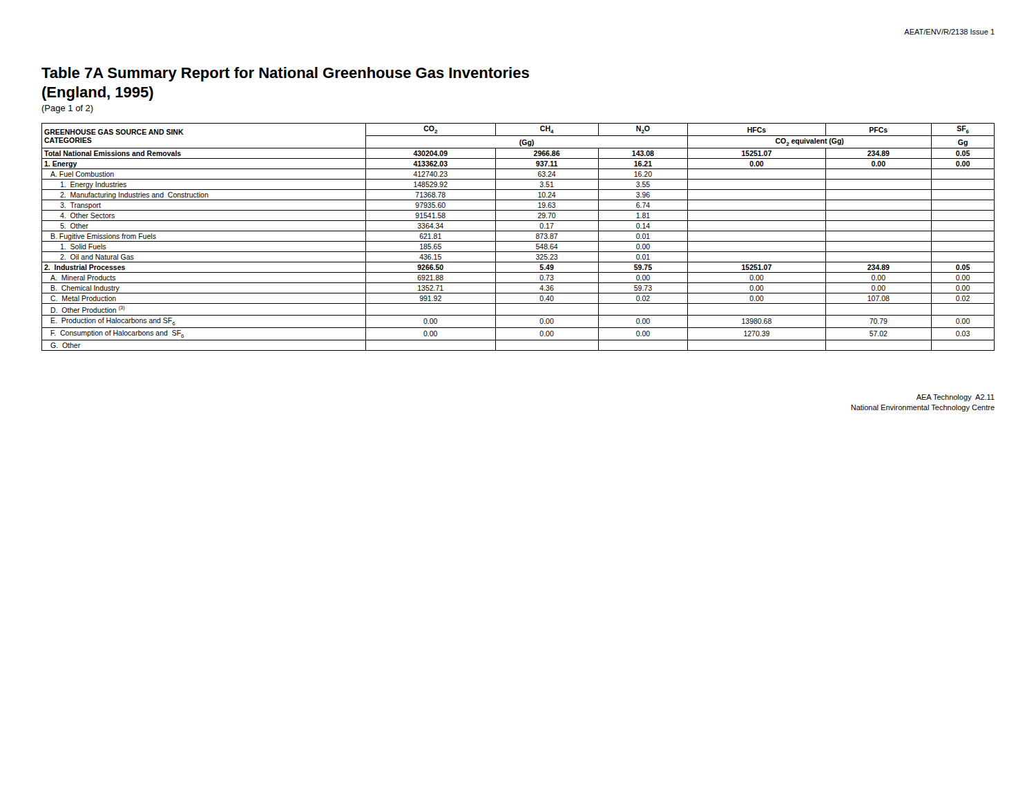AEAT/ENV/R/2138 Issue 1
Table 7A Summary Report for National Greenhouse Gas Inventories
(England, 1995)
(Page 1 of 2)
| GREENHOUSE GAS SOURCE AND SINK CATEGORIES | CO 2 | CH 4 | N 2 O | HFCs | PFCs | SF 6 |
| --- | --- | --- | --- | --- | --- | --- |
| (Gg) | CO 2 equivalent (Gg) | Gg |
| Total National Emissions and Removals | 430204.09 | 2966.86 | 143.08 | 15251.07 | 234.89 | 0.05 |
| 1. Energy | 413362.03 | 937.11 | 16.21 | 0.00 | 0.00 | 0.00 |
| A. Fuel Combustion | 412740.23 | 63.24 | 16.20 | | | |
| 1. Energy Industries | 148529.92 | 3.51 | 3.55 | | | |
| 2. Manufacturing Industries and Construction | 71368.78 | 10.24 | 3.96 | | | |
| 3. Transport | 97935.60 | 19.63 | 6.74 | | | |
| 4. Other Sectors | 91541.58 | 29.70 | 1.81 | | | |
| 5. Other | 3364.34 | 0.17 | 0.14 | | | |
| B. Fugitive Emissions from Fuels | 621.81 | 873.87 | 0.01 | | | |
| 1. Solid Fuels | 185.65 | 548.64 | 0.00 | | | |
| 2. Oil and Natural Gas | 436.15 | 325.23 | 0.01 | | | |
| 2. Industrial Processes | 9266.50 | 5.49 | 59.75 | 15251.07 | 234.89 | 0.05 |
| A. Mineral Products | 6921.88 | 0.73 | 0.00 | 0.00 | 0.00 | 0.00 |
| B. Chemical Industry | 1352.71 | 4.36 | 59.73 | 0.00 | 0.00 | 0.00 |
| C. Metal Production | 991.92 | 0.40 | 0.02 | 0.00 | 107.08 | 0.02 |
| D. Other Production (3) | | | | | | |
| E. Production of Halocarbons and SF 6 | 0.00 | 0.00 | 0.00 | 13980.68 | 70.79 | 0.00 |
| F. Consumption of Halocarbons and SF 6 | 0.00 | 0.00 | 0.00 | 1270.39 | 57.02 | 0.03 |
| G. Other | | | | | | |
AEA Technology A2.11
National Environmental Technology Centre